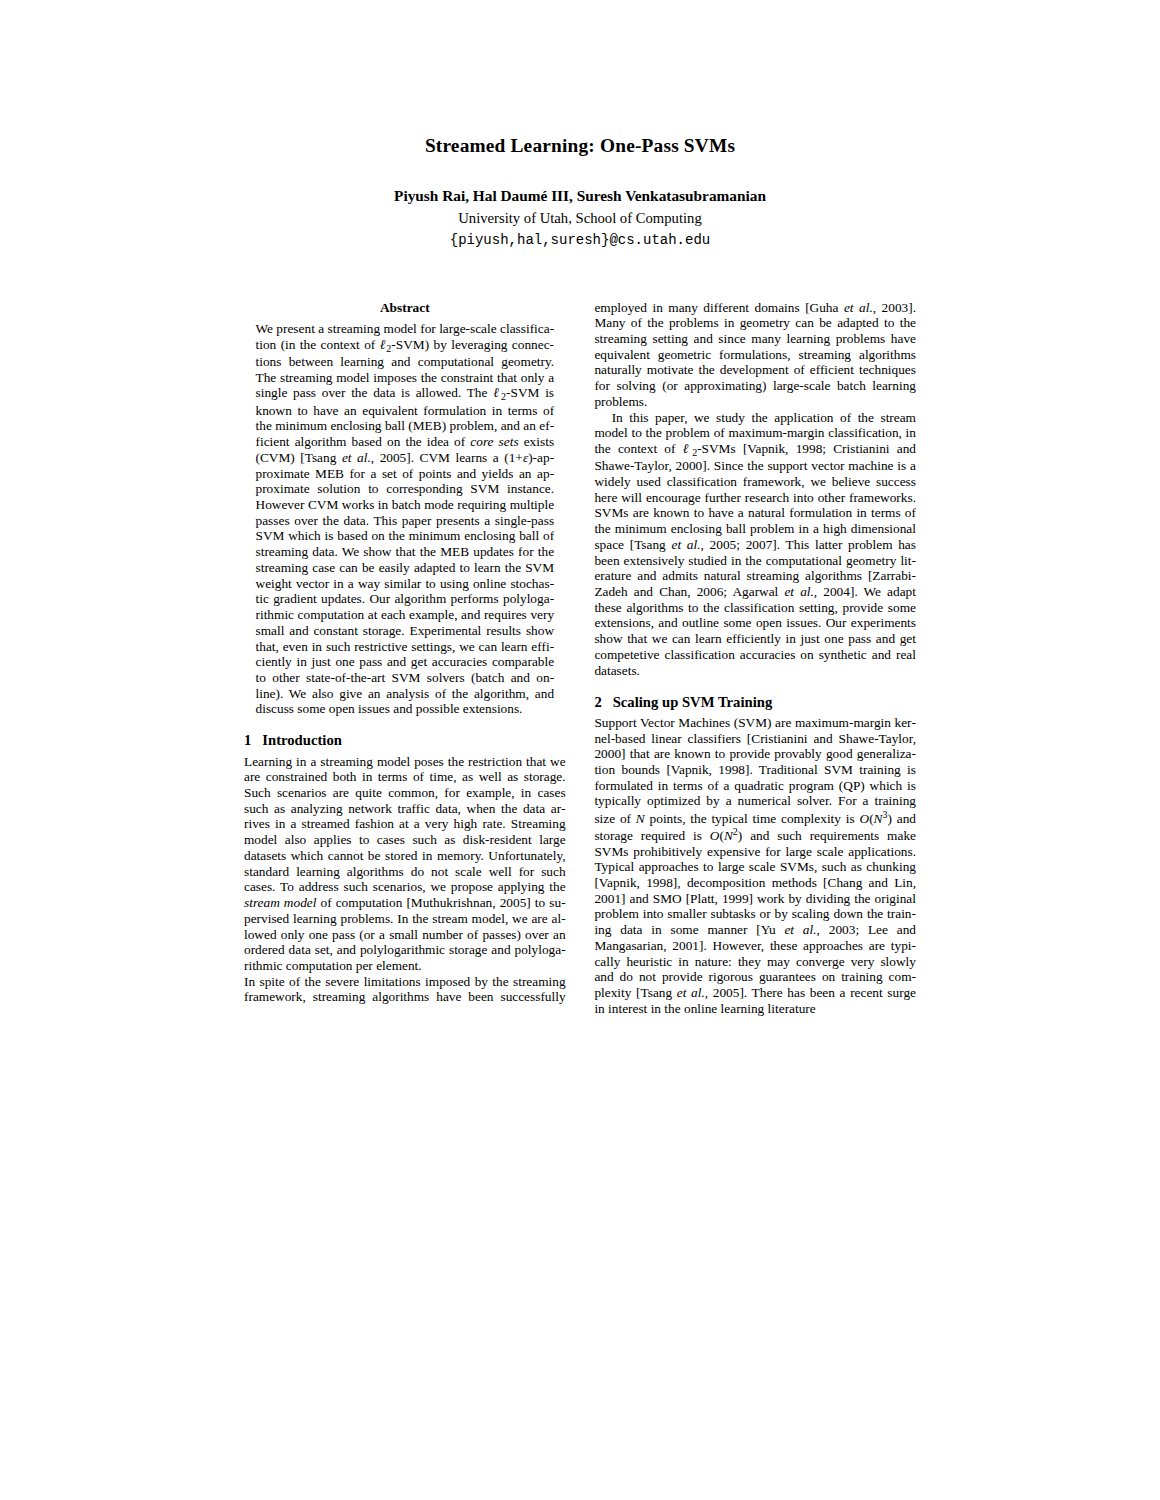Streamed Learning: One-Pass SVMs
Piyush Rai, Hal Daumé III, Suresh Venkatasubramanian
University of Utah, School of Computing
{piyush,hal,suresh}@cs.utah.edu
Abstract
We present a streaming model for large-scale classification (in the context of ℓ 2-SVM) by leveraging connections between learning and computational geometry. The streaming model imposes the constraint that only a single pass over the data is allowed. The ℓ 2-SVM is known to have an equivalent formulation in terms of the minimum enclosing ball (MEB) problem, and an efficient algorithm based on the idea of core sets exists (CVM) [Tsang et al., 2005]. CVM learns a (1+ε)-approximate MEB for a set of points and yields an approximate solution to corresponding SVM instance. However CVM works in batch mode requiring multiple passes over the data. This paper presents a single-pass SVM which is based on the minimum enclosing ball of streaming data. We show that the MEB updates for the streaming case can be easily adapted to learn the SVM weight vector in a way similar to using online stochastic gradient updates. Our algorithm performs polylogarithmic computation at each example, and requires very small and constant storage. Experimental results show that, even in such restrictive settings, we can learn efficiently in just one pass and get accuracies comparable to other state-of-the-art SVM solvers (batch and online). We also give an analysis of the algorithm, and discuss some open issues and possible extensions.
1 Introduction
Learning in a streaming model poses the restriction that we are constrained both in terms of time, as well as storage. Such scenarios are quite common, for example, in cases such as analyzing network traffic data, when the data arrives in a streamed fashion at a very high rate. Streaming model also applies to cases such as disk-resident large datasets which cannot be stored in memory. Unfortunately, standard learning algorithms do not scale well for such cases. To address such scenarios, we propose applying the stream model of computation [Muthukrishnan, 2005] to supervised learning problems. In the stream model, we are allowed only one pass (or a small number of passes) over an ordered data set, and polylogarithmic storage and polylogarithmic computation per element.
In spite of the severe limitations imposed by the streaming framework, streaming algorithms have been successfully employed in many different domains [Guha et al., 2003]. Many of the problems in geometry can be adapted to the streaming setting and since many learning problems have equivalent geometric formulations, streaming algorithms naturally motivate the development of efficient techniques for solving (or approximating) large-scale batch learning problems.
In this paper, we study the application of the stream model to the problem of maximum-margin classification, in the context of ℓ 2-SVMs [Vapnik, 1998; Cristianini and Shawe-Taylor, 2000]. Since the support vector machine is a widely used classification framework, we believe success here will encourage further research into other frameworks. SVMs are known to have a natural formulation in terms of the minimum enclosing ball problem in a high dimensional space [Tsang et al., 2005; 2007]. This latter problem has been extensively studied in the computational geometry literature and admits natural streaming algorithms [Zarrabi-Zadeh and Chan, 2006; Agarwal et al., 2004]. We adapt these algorithms to the classification setting, provide some extensions, and outline some open issues. Our experiments show that we can learn efficiently in just one pass and get competetive classification accuracies on synthetic and real datasets.
2 Scaling up SVM Training
Support Vector Machines (SVM) are maximum-margin kernel-based linear classifiers [Cristianini and Shawe-Taylor, 2000] that are known to provide provably good generalization bounds [Vapnik, 1998]. Traditional SVM training is formulated in terms of a quadratic program (QP) which is typically optimized by a numerical solver. For a training size of N points, the typical time complexity is O(N 3) and storage required is O(N 2) and such requirements make SVMs prohibitively expensive for large scale applications. Typical approaches to large scale SVMs, such as chunking [Vapnik, 1998], decomposition methods [Chang and Lin, 2001] and SMO [Platt, 1999] work by dividing the original problem into smaller subtasks or by scaling down the training data in some manner [Yu et al., 2003; Lee and Mangasarian, 2001]. However, these approaches are typically heuristic in nature: they may converge very slowly and do not provide rigorous guarantees on training complexity [Tsang et al., 2005]. There has been a recent surge in interest in the online learning literature